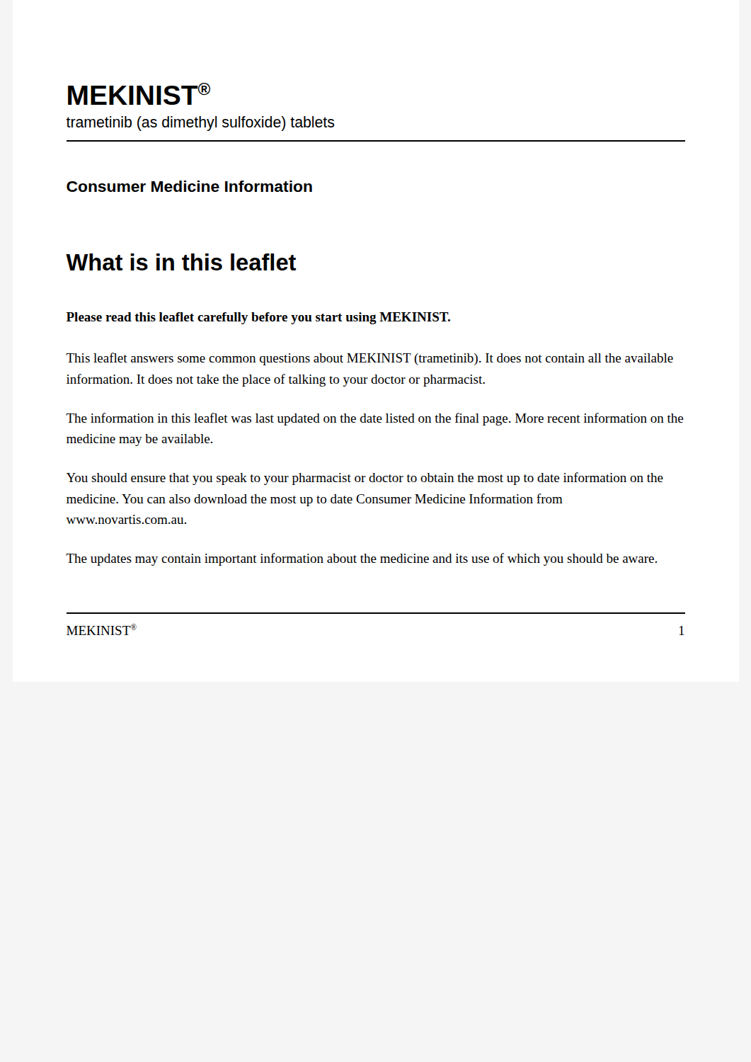MEKINIST®
trametinib (as dimethyl sulfoxide) tablets
Consumer Medicine Information
What is in this leaflet
Please read this leaflet carefully before you start using MEKINIST.
This leaflet answers some common questions about MEKINIST (trametinib). It does not contain all the available information. It does not take the place of talking to your doctor or pharmacist.
The information in this leaflet was last updated on the date listed on the final page. More recent information on the medicine may be available.
You should ensure that you speak to your pharmacist or doctor to obtain the most up to date information on the medicine. You can also download the most up to date Consumer Medicine Information from www.novartis.com.au.
The updates may contain important information about the medicine and its use of which you should be aware.
MEKINIST® 1